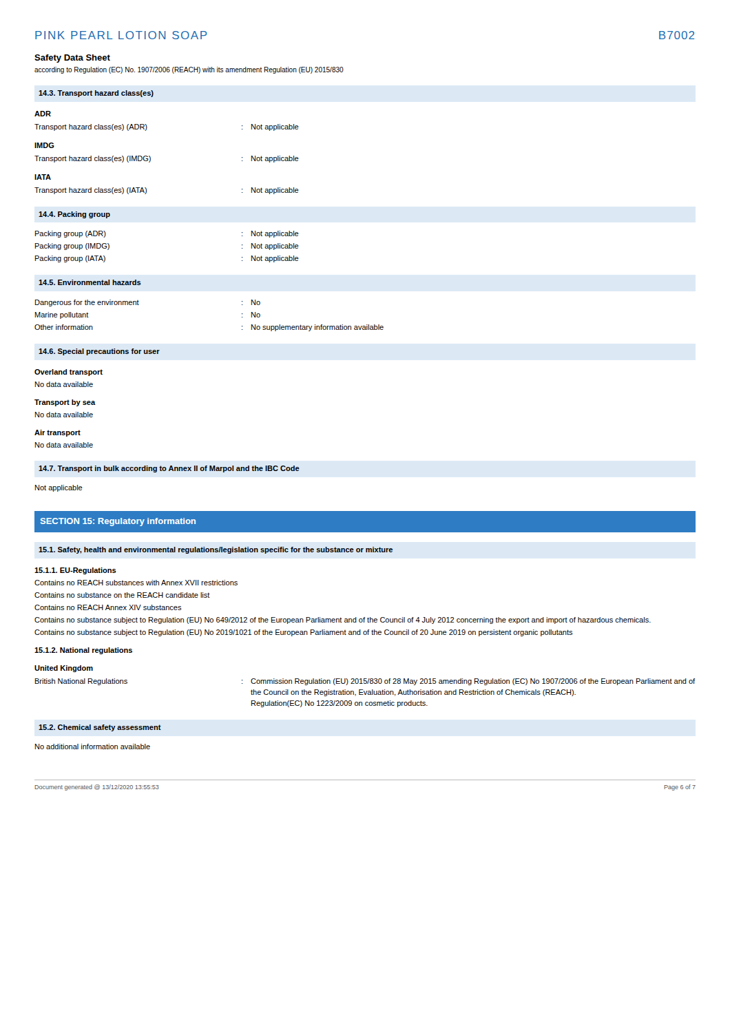PINK PEARL LOTION SOAP B7002
Safety Data Sheet
according to Regulation (EC) No. 1907/2006 (REACH) with its amendment Regulation (EU) 2015/830
14.3. Transport hazard class(es)
ADR
| Transport hazard class(es) (ADR) | : | Not applicable |
IMDG
| Transport hazard class(es) (IMDG) | : | Not applicable |
IATA
| Transport hazard class(es) (IATA) | : | Not applicable |
14.4. Packing group
| Packing group (ADR) | : | Not applicable |
| Packing group (IMDG) | : | Not applicable |
| Packing group (IATA) | : | Not applicable |
14.5. Environmental hazards
| Dangerous for the environment | : | No |
| Marine pollutant | : | No |
| Other information | : | No supplementary information available |
14.6. Special precautions for user
Overland transport
No data available
Transport by sea
No data available
Air transport
No data available
14.7. Transport in bulk according to Annex II of Marpol and the IBC Code
Not applicable
SECTION 15: Regulatory information
15.1. Safety, health and environmental regulations/legislation specific for the substance or mixture
15.1.1. EU-Regulations
Contains no REACH substances with Annex XVII restrictions
Contains no substance on the REACH candidate list
Contains no REACH Annex XIV substances
Contains no substance subject to Regulation (EU) No 649/2012 of the European Parliament and of the Council of 4 July 2012 concerning the export and import of hazardous chemicals.
Contains no substance subject to Regulation (EU) No 2019/1021 of the European Parliament and of the Council of 20 June 2019 on persistent organic pollutants
15.1.2. National regulations
United Kingdom
| British National Regulations | : | Commission Regulation (EU) 2015/830 of 28 May 2015 amending Regulation (EC) No 1907/2006 of the European Parliament and of the Council on the Registration, Evaluation, Authorisation and Restriction of Chemicals (REACH). Regulation(EC) No 1223/2009 on cosmetic products. |
15.2. Chemical safety assessment
No additional information available
Document generated @ 13/12/2020 13:55:53 Page 6 of 7